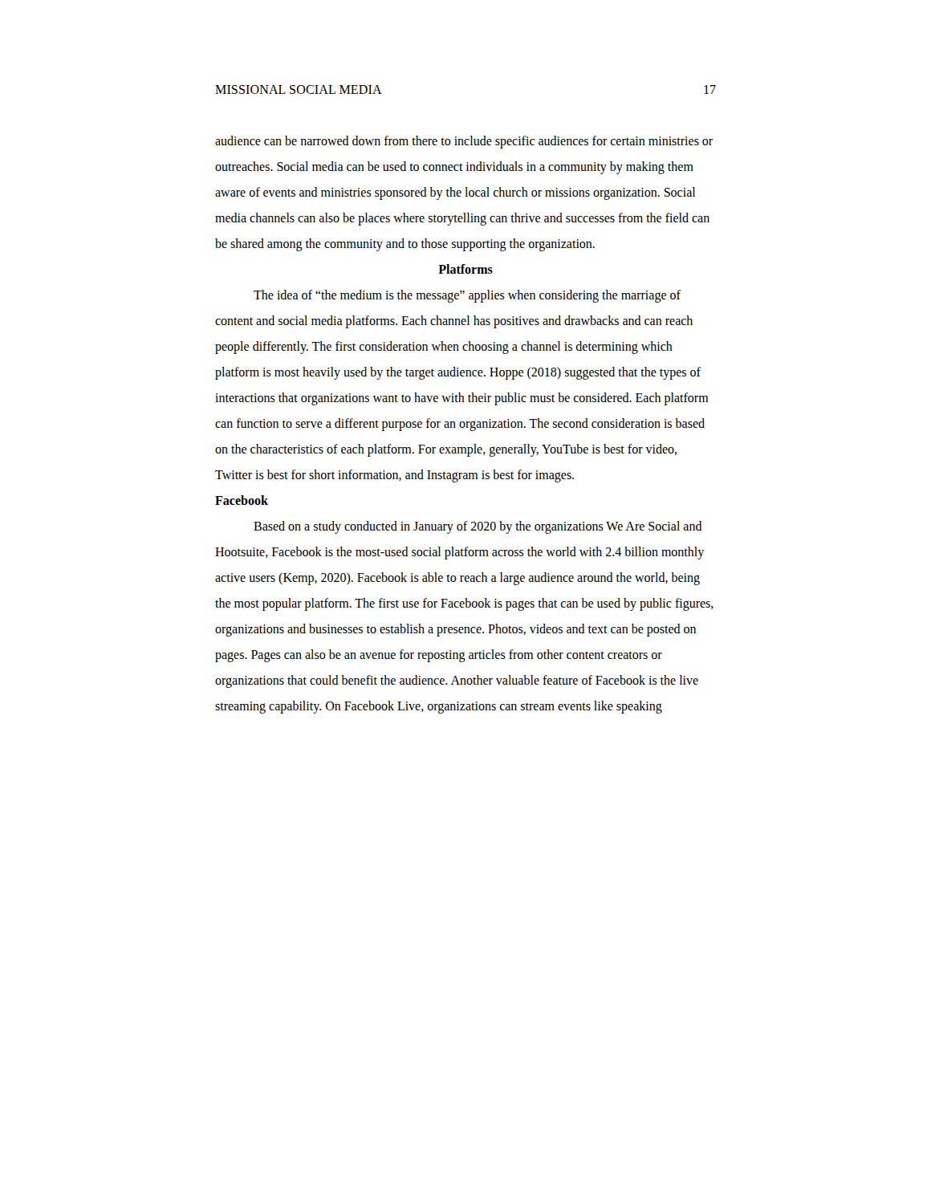Missional Social Media 17
audience can be narrowed down from there to include specific audiences for certain ministries or outreaches. Social media can be used to connect individuals in a community by making them aware of events and ministries sponsored by the local church or missions organization. Social media channels can also be places where storytelling can thrive and successes from the field can be shared among the community and to those supporting the organization.
Platforms
The idea of “the medium is the message” applies when considering the marriage of content and social media platforms. Each channel has positives and drawbacks and can reach people differently. The first consideration when choosing a channel is determining which platform is most heavily used by the target audience. Hoppe (2018) suggested that the types of interactions that organizations want to have with their public must be considered. Each platform can function to serve a different purpose for an organization. The second consideration is based on the characteristics of each platform. For example, generally, YouTube is best for video, Twitter is best for short information, and Instagram is best for images.
Facebook
Based on a study conducted in January of 2020 by the organizations We Are Social and Hootsuite, Facebook is the most-used social platform across the world with 2.4 billion monthly active users (Kemp, 2020). Facebook is able to reach a large audience around the world, being the most popular platform. The first use for Facebook is pages that can be used by public figures, organizations and businesses to establish a presence. Photos, videos and text can be posted on pages. Pages can also be an avenue for reposting articles from other content creators or organizations that could benefit the audience. Another valuable feature of Facebook is the live streaming capability. On Facebook Live, organizations can stream events like speaking